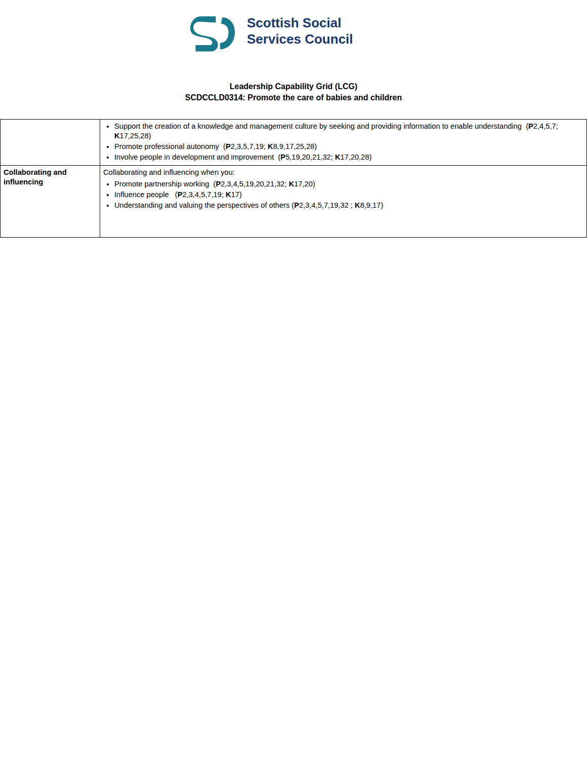Scottish Social Services Council
Leadership Capability Grid (LCG)
SCDCCLD0314: Promote the care of babies and children
| | Support the creation of a knowledge and management culture by seeking and providing information to enable understanding ( P 2,4,5,7; K 17,25,28) Promote professional autonomy ( P 2,3,5,7,19; K 8,9,17,25,28) Involve people in development and improvement ( P 5,19,20,21,32; K 17,20,28) |
| Collaborating and influencing | Collaborating and influencing when you: Promote partnership working ( P 2,3,4,5,19,20,21,32; K 17,20) Influence people ( P 2,3,4,5,7,19; K 17) Understanding and valuing the perspectives of others ( P 2,3,4,5,7,19,32 ; K 8,9,17) |